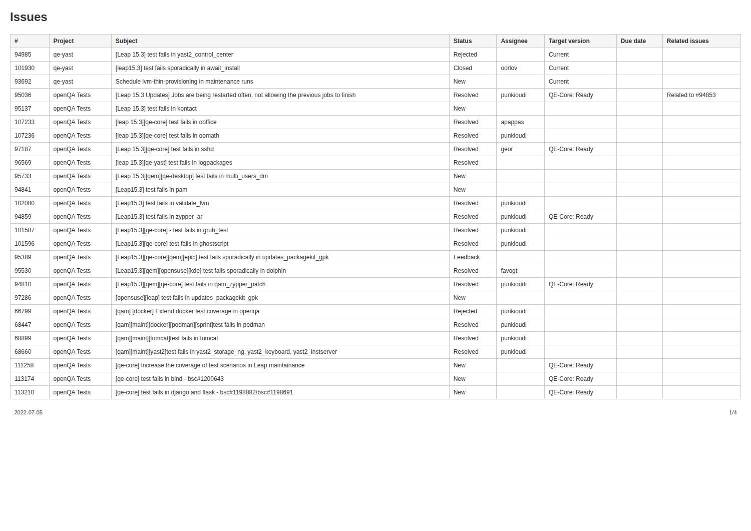Issues
| # | Project | Subject | Status | Assignee | Target version | Due date | Related issues |
| --- | --- | --- | --- | --- | --- | --- | --- |
| 94985 | qe-yast | [Leap 15.3] test fails in yast2_control_center | Rejected | | Current | | |
| 101930 | qe-yast | [leap15.3] test fails sporadically in await_install | Closed | oorlov | Current | | |
| 93692 | qe-yast | Schedule lvm-thin-provisioning in maintenance runs | New | | Current | | |
| 95036 | openQA Tests | [Leap 15.3 Updates] Jobs are being restarted often, not allowing the previous jobs to finish | Resolved | punkioudi | QE-Core: Ready | | Related to #94853 |
| 95137 | openQA Tests | [Leap 15.3] test fails in kontact | New | | | | |
| 107233 | openQA Tests | [leap 15.3][qe-core] test fails in ooffice | Resolved | apappas | | | |
| 107236 | openQA Tests | [leap 15.3][qe-core] test fails in oomath | Resolved | punkioudi | | | |
| 97187 | openQA Tests | [Leap 15.3][qe-core] test fails in sshd | Resolved | geor | QE-Core: Ready | | |
| 96569 | openQA Tests | [leap 15.3][qe-yast] test fails in logpackages | Resolved | | | | |
| 95733 | openQA Tests | [Leap 15.3][qem][qe-desktop] test fails in multi_users_dm | New | | | | |
| 94841 | openQA Tests | [Leap15.3] test fails in pam | New | | | | |
| 102080 | openQA Tests | [Leap15.3] test fails in validate_lvm | Resolved | punkioudi | | | |
| 94859 | openQA Tests | [Leap15.3] test fails in zypper_ar | Resolved | punkioudi | QE-Core: Ready | | |
| 101587 | openQA Tests | [Leap15.3][qe-core] - test fails in grub_test | Resolved | punkioudi | | | |
| 101596 | openQA Tests | [Leap15.3][qe-core] test fails in ghostscript | Resolved | punkioudi | | | |
| 95389 | openQA Tests | [Leap15.3][qe-core][qem][epic] test fails sporadically in updates_packagekit_gpk | Feedback | | | | |
| 95530 | openQA Tests | [Leap15.3][qem][opensuse][kde] test fails sporadically in dolphin | Resolved | favogt | | | |
| 94810 | openQA Tests | [Leap15.3][qem][qe-core] test fails in qam_zypper_patch | Resolved | punkioudi | QE-Core: Ready | | |
| 97286 | openQA Tests | [opensuse][leap] test fails in updates_packagekit_gpk | New | | | | |
| 66799 | openQA Tests | [qam] [docker] Extend docker test coverage in openqa | Rejected | punkioudi | | | |
| 68447 | openQA Tests | [qam][maint][docker][podman][sprint]test fails in podman | Resolved | punkioudi | | | |
| 68899 | openQA Tests | [qam][maint][tomcat]test fails in tomcat | Resolved | punkioudi | | | |
| 68660 | openQA Tests | [qam][maint][yast2]test fails in yast2_storage_ng, yast2_keyboard, yast2_instserver | Resolved | punkioudi | | | |
| 111258 | openQA Tests | [qe-core] Increase the coverage of test scenarios in Leap maintainance | New | | QE-Core: Ready | | |
| 113174 | openQA Tests | [qe-core] test fails in bind - bsc#1200643 | New | | QE-Core: Ready | | |
| 113210 | openQA Tests | [qe-core] test fails in django and flask - bsc#1198882/bsc#1198691 | New | | QE-Core: Ready | | |
| 2022-07-05 | 1/4 |